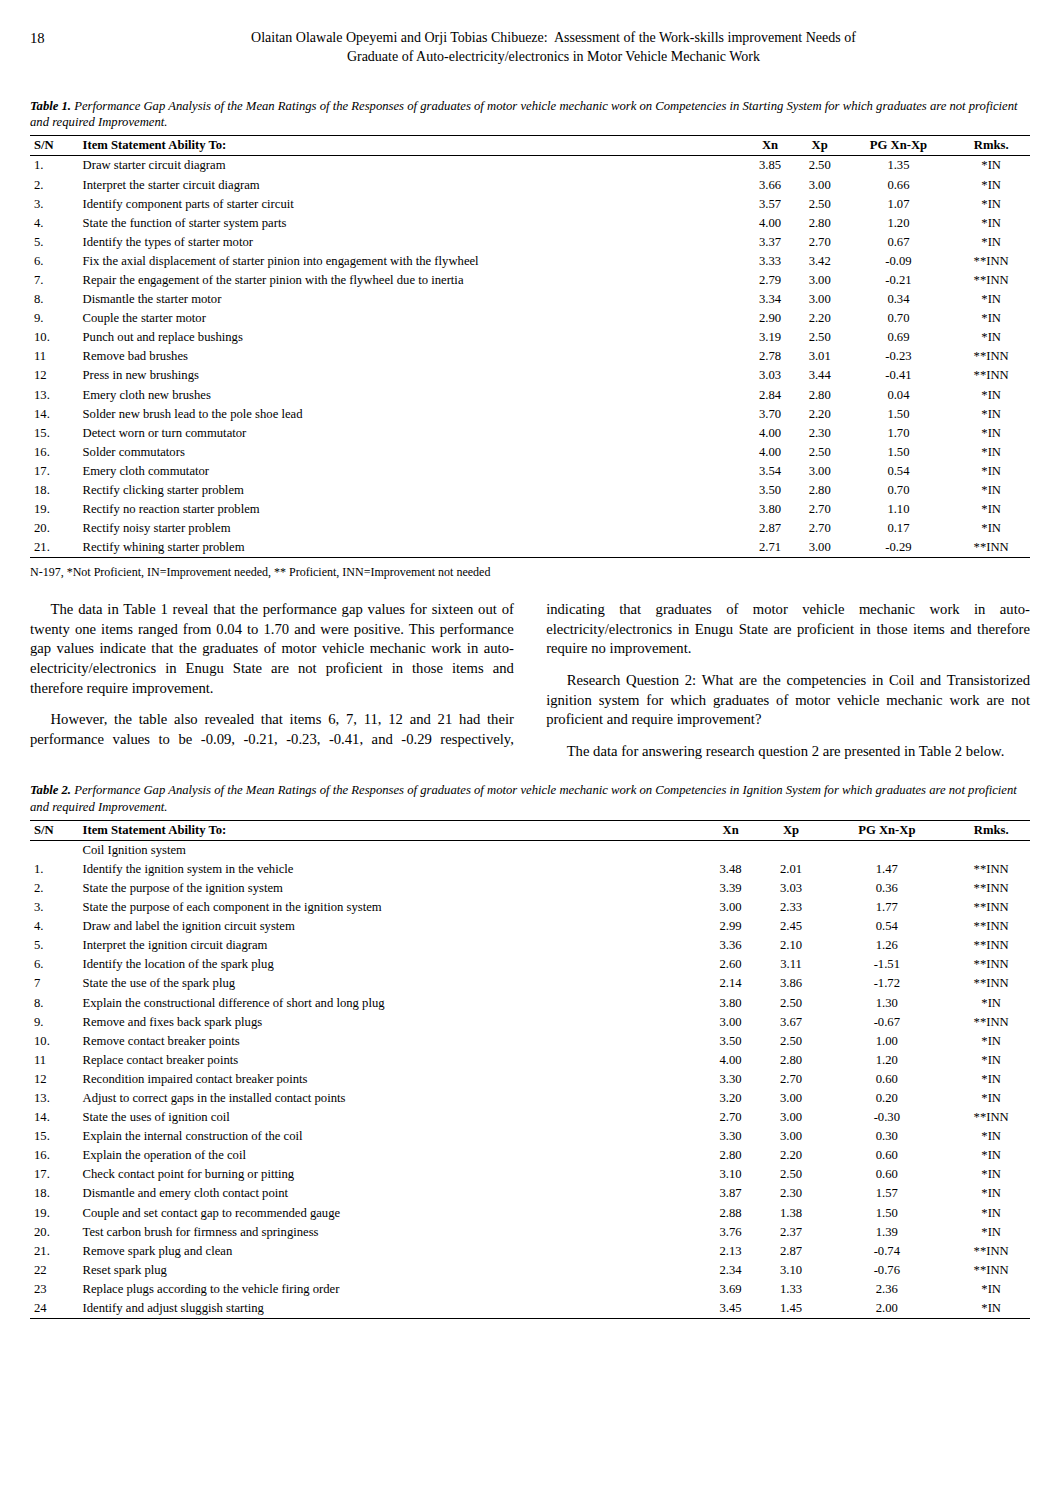18
Olaitan Olawale Opeyemi and Orji Tobias Chibueze: Assessment of the Work-skills improvement Needs of Graduate of Auto-electricity/electronics in Motor Vehicle Mechanic Work
Table 1. Performance Gap Analysis of the Mean Ratings of the Responses of graduates of motor vehicle mechanic work on Competencies in Starting System for which graduates are not proficient and required Improvement.
| S/N | Item Statement Ability To: | Xn | Xp | PG Xn-Xp | Rmks. |
| --- | --- | --- | --- | --- | --- |
| 1. | Draw starter circuit diagram | 3.85 | 2.50 | 1.35 | *IN |
| 2. | Interpret the starter circuit diagram | 3.66 | 3.00 | 0.66 | *IN |
| 3. | Identify component parts of starter circuit | 3.57 | 2.50 | 1.07 | *IN |
| 4. | State the function of starter system parts | 4.00 | 2.80 | 1.20 | *IN |
| 5. | Identify the types of starter motor | 3.37 | 2.70 | 0.67 | *IN |
| 6. | Fix the axial displacement of starter pinion into engagement with the flywheel | 3.33 | 3.42 | -0.09 | **INN |
| 7. | Repair the engagement of the starter pinion with the flywheel due to inertia | 2.79 | 3.00 | -0.21 | **INN |
| 8. | Dismantle the starter motor | 3.34 | 3.00 | 0.34 | *IN |
| 9. | Couple the starter motor | 2.90 | 2.20 | 0.70 | *IN |
| 10. | Punch out and replace bushings | 3.19 | 2.50 | 0.69 | *IN |
| 11 | Remove bad brushes | 2.78 | 3.01 | -0.23 | **INN |
| 12 | Press in new brushings | 3.03 | 3.44 | -0.41 | **INN |
| 13. | Emery cloth new brushes | 2.84 | 2.80 | 0.04 | *IN |
| 14. | Solder new brush lead to the pole shoe lead | 3.70 | 2.20 | 1.50 | *IN |
| 15. | Detect worn or turn commutator | 4.00 | 2.30 | 1.70 | *IN |
| 16. | Solder commutators | 4.00 | 2.50 | 1.50 | *IN |
| 17. | Emery cloth commutator | 3.54 | 3.00 | 0.54 | *IN |
| 18. | Rectify clicking starter problem | 3.50 | 2.80 | 0.70 | *IN |
| 19. | Rectify no reaction starter problem | 3.80 | 2.70 | 1.10 | *IN |
| 20. | Rectify noisy starter problem | 2.87 | 2.70 | 0.17 | *IN |
| 21. | Rectify whining starter problem | 2.71 | 3.00 | -0.29 | **INN |
N-197, *Not Proficient, IN=Improvement needed, ** Proficient, INN=Improvement not needed
The data in Table 1 reveal that the performance gap values for sixteen out of twenty one items ranged from 0.04 to 1.70 and were positive. This performance gap values indicate that the graduates of motor vehicle mechanic work in auto-electricity/electronics in Enugu State are not proficient in those items and therefore require improvement.
However, the table also revealed that items 6, 7, 11, 12 and 21 had their performance values to be -0.09, -0.21, -0.23, -0.41, and -0.29 respectively, indicating that graduates of motor vehicle mechanic work in auto-electricity/electronics in Enugu State are proficient in those items and therefore require no improvement.
Research Question 2: What are the competencies in Coil and Transistorized ignition system for which graduates of motor vehicle mechanic work are not proficient and require improvement?
The data for answering research question 2 are presented in Table 2 below.
Table 2. Performance Gap Analysis of the Mean Ratings of the Responses of graduates of motor vehicle mechanic work on Competencies in Ignition System for which graduates are not proficient and required Improvement.
| S/N | Item Statement Ability To: | Xn | Xp | PG Xn-Xp | Rmks. |
| --- | --- | --- | --- | --- | --- |
| | Coil Ignition system | | | | |
| 1. | Identify the ignition system in the vehicle | 3.48 | 2.01 | 1.47 | **INN |
| 2. | State the purpose of the ignition system | 3.39 | 3.03 | 0.36 | **INN |
| 3. | State the purpose of each component in the ignition system | 3.00 | 2.33 | 1.77 | **INN |
| 4. | Draw and label the ignition circuit system | 2.99 | 2.45 | 0.54 | **INN |
| 5. | Interpret the ignition circuit diagram | 3.36 | 2.10 | 1.26 | **INN |
| 6. | Identify the location of the spark plug | 2.60 | 3.11 | -1.51 | **INN |
| 7 | State the use of the spark plug | 2.14 | 3.86 | -1.72 | **INN |
| 8. | Explain the constructional difference of short and long plug | 3.80 | 2.50 | 1.30 | *IN |
| 9. | Remove and fixes back spark plugs | 3.00 | 3.67 | -0.67 | **INN |
| 10. | Remove contact breaker points | 3.50 | 2.50 | 1.00 | *IN |
| 11 | Replace contact breaker points | 4.00 | 2.80 | 1.20 | *IN |
| 12 | Recondition impaired contact breaker points | 3.30 | 2.70 | 0.60 | *IN |
| 13. | Adjust to correct gaps in the installed contact points | 3.20 | 3.00 | 0.20 | *IN |
| 14. | State the uses of ignition coil | 2.70 | 3.00 | -0.30 | **INN |
| 15. | Explain the internal construction of the coil | 3.30 | 3.00 | 0.30 | *IN |
| 16. | Explain the operation of the coil | 2.80 | 2.20 | 0.60 | *IN |
| 17. | Check contact point for burning or pitting | 3.10 | 2.50 | 0.60 | *IN |
| 18. | Dismantle and emery cloth contact point | 3.87 | 2.30 | 1.57 | *IN |
| 19. | Couple and set contact gap to recommended gauge | 2.88 | 1.38 | 1.50 | *IN |
| 20. | Test carbon brush for firmness and springiness | 3.76 | 2.37 | 1.39 | *IN |
| 21. | Remove spark plug and clean | 2.13 | 2.87 | -0.74 | **INN |
| 22 | Reset spark plug | 2.34 | 3.10 | -0.76 | **INN |
| 23 | Replace plugs according to the vehicle firing order | 3.69 | 1.33 | 2.36 | *IN |
| 24 | Identify and adjust sluggish starting | 3.45 | 1.45 | 2.00 | *IN |